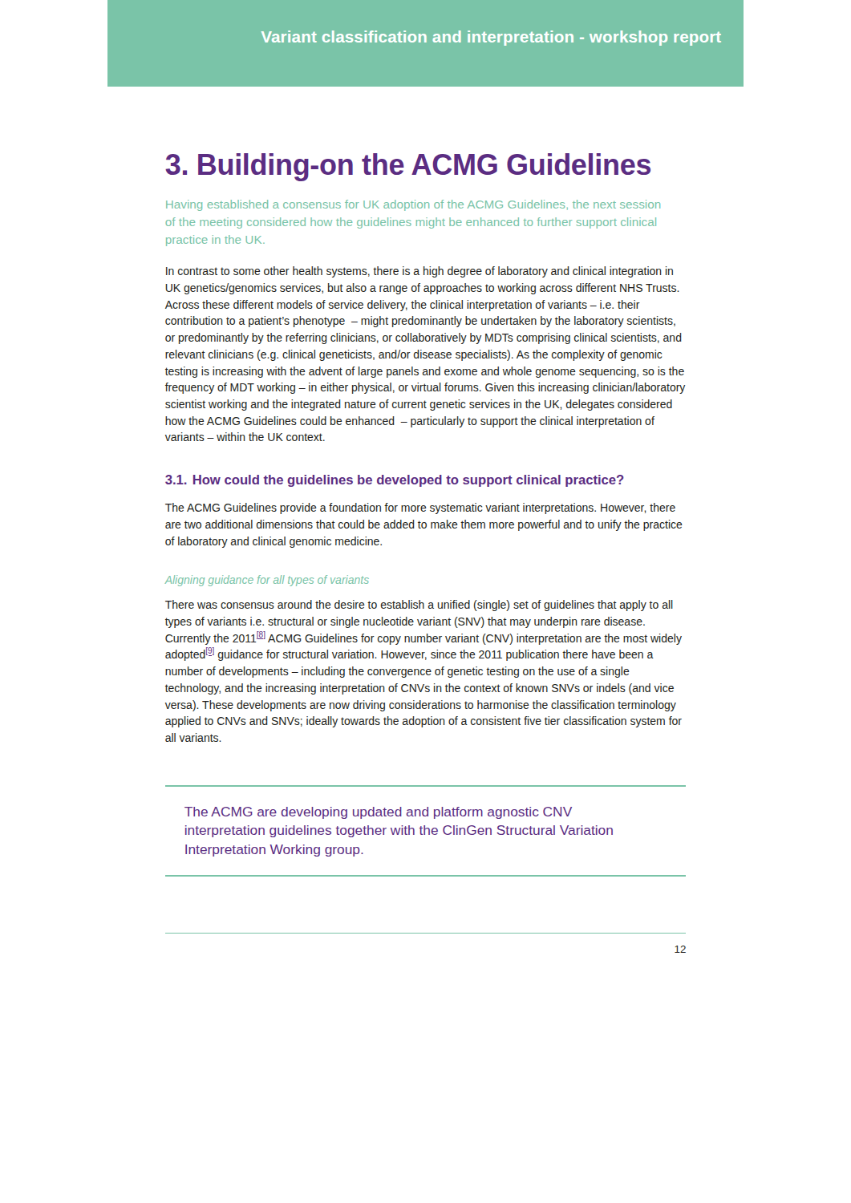Variant classification and interpretation - workshop report
3. Building-on the ACMG Guidelines
Having established a consensus for UK adoption of the ACMG Guidelines, the next session of the meeting considered how the guidelines might be enhanced to further support clinical practice in the UK.
In contrast to some other health systems, there is a high degree of laboratory and clinical integration in UK genetics/genomics services, but also a range of approaches to working across different NHS Trusts. Across these different models of service delivery, the clinical interpretation of variants – i.e. their contribution to a patient’s phenotype – might predominantly be undertaken by the laboratory scientists, or predominantly by the referring clinicians, or collaboratively by MDTs comprising clinical scientists, and relevant clinicians (e.g. clinical geneticists, and/or disease specialists). As the complexity of genomic testing is increasing with the advent of large panels and exome and whole genome sequencing, so is the frequency of MDT working – in either physical, or virtual forums. Given this increasing clinician/laboratory scientist working and the integrated nature of current genetic services in the UK, delegates considered how the ACMG Guidelines could be enhanced – particularly to support the clinical interpretation of variants – within the UK context.
3.1. How could the guidelines be developed to support clinical practice?
The ACMG Guidelines provide a foundation for more systematic variant interpretations. However, there are two additional dimensions that could be added to make them more powerful and to unify the practice of laboratory and clinical genomic medicine.
Aligning guidance for all types of variants
There was consensus around the desire to establish a unified (single) set of guidelines that apply to all types of variants i.e. structural or single nucleotide variant (SNV) that may underpin rare disease. Currently the 2011[8] ACMG Guidelines for copy number variant (CNV) interpretation are the most widely adopted[9] guidance for structural variation. However, since the 2011 publication there have been a number of developments – including the convergence of genetic testing on the use of a single technology, and the increasing interpretation of CNVs in the context of known SNVs or indels (and vice versa). These developments are now driving considerations to harmonise the classification terminology applied to CNVs and SNVs; ideally towards the adoption of a consistent five tier classification system for all variants.
The ACMG are developing updated and platform agnostic CNV interpretation guidelines together with the ClinGen Structural Variation Interpretation Working group.
12